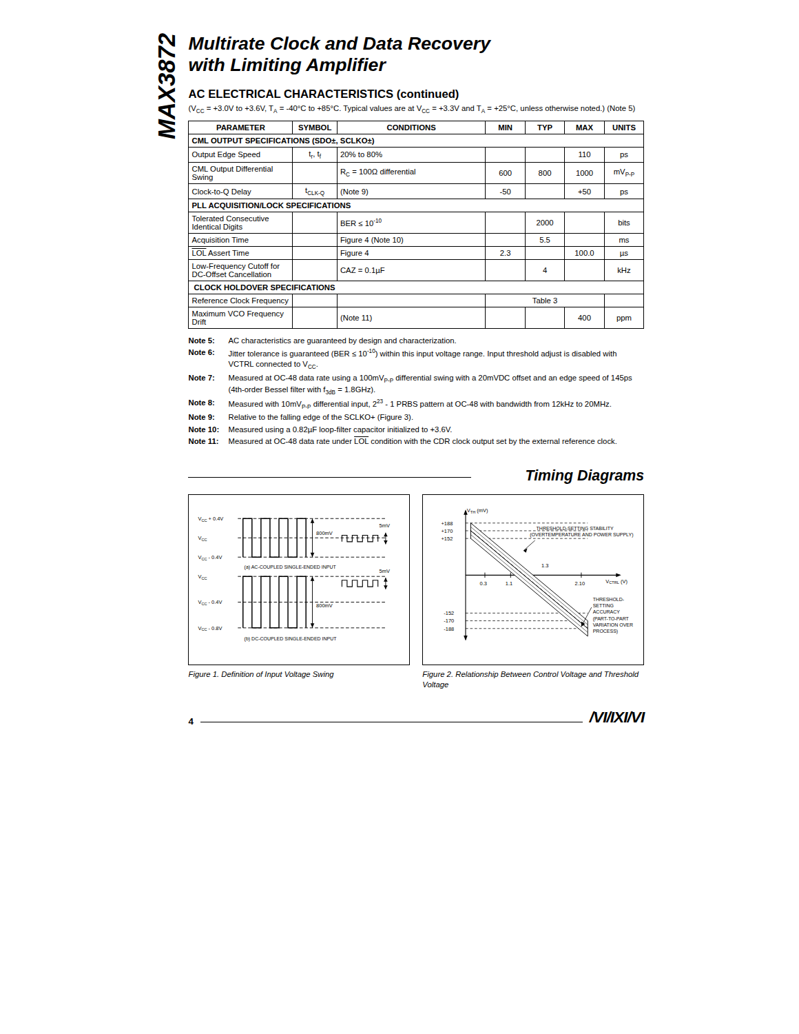MAX3872
Multirate Clock and Data Recovery
with Limiting Amplifier
AC ELECTRICAL CHARACTERISTICS (continued)
(VCC = +3.0V to +3.6V, TA = -40°C to +85°C. Typical values are at VCC = +3.3V and TA = +25°C, unless otherwise noted.) (Note 5)
| PARAMETER | SYMBOL | CONDITIONS | MIN | TYP | MAX | UNITS |
| --- | --- | --- | --- | --- | --- | --- |
| CML OUTPUT SPECIFICATIONS (SDO±, SCLKO±) |
| Output Edge Speed | t r , t f | 20% to 80% | | | 110 | ps |
| CML Output Differential Swing | | R C = 100Ω differential | 600 | 800 | 1000 | mV P-P |
| Clock-to-Q Delay | t CLK-Q | (Note 9) | -50 | | +50 | ps |
| PLL ACQUISITION/LOCK SPECIFICATIONS |
| Tolerated Consecutive Identical Digits | | BER ≤ 10 -10 | | 2000 | | bits |
| Acquisition Time | | Figure 4 (Note 10) | | 5.5 | | ms |
| LOL Assert Time | | Figure 4 | 2.3 | | 100.0 | µs |
| Low-Frequency Cutoff for DC-Offset Cancellation | | CAZ = 0.1µF | | 4 | | kHz |
| CLOCK HOLDOVER SPECIFICATIONS |
| Reference Clock Frequency | | | Table 3 | |
| Maximum VCO Frequency Drift | | (Note 11) | | | 400 | ppm |
Note 5: AC characteristics are guaranteed by design and characterization.
Note 6: Jitter tolerance is guaranteed (BER ≤ 10-10) within this input voltage range. Input threshold adjust is disabled with VCTRL connected to VCC.
Note 7: Measured at OC-48 data rate using a 100mVP-P differential swing with a 20mVDC offset and an edge speed of 145ps (4th-order Bessel filter with f3dB = 1.8GHz).
Note 8: Measured with 10mVP-P differential input, 223 - 1 PRBS pattern at OC-48 with bandwidth from 12kHz to 20MHz.
Note 9: Relative to the falling edge of the SCLKO+ (Figure 3).
Note 10: Measured using a 0.82µF loop-filter capacitor initialized to +3.6V.
Note 11: Measured at OC-48 data rate under LOL condition with the CDR clock output set by the external reference clock.
Timing Diagrams
VCC + 0.4V VCC VCC - 0.4V 800mV 5mV (a) AC-COUPLED SINGLE-ENDED INPUT VCC VCC - 0.4V VCC - 0.8V 800mV 5mV (b) DC-COUPLED SINGLE-ENDED INPUT
Figure 1. Definition of Input Voltage Swing
VTH (mV) VCTRL (V) +188 +170 +152 -152 -170 -188 0.3 1.1 2.10 1.3 THRESHOLD-SETTING STABILITY (OVERTEMPERATURE AND POWER SUPPLY) THRESHOLD- SETTING ACCURACY (PART-TO-PART VARIATION OVER PROCESS)
Figure 2. Relationship Between Control Voltage and Threshold Voltage
4
/VI/IXI/VI